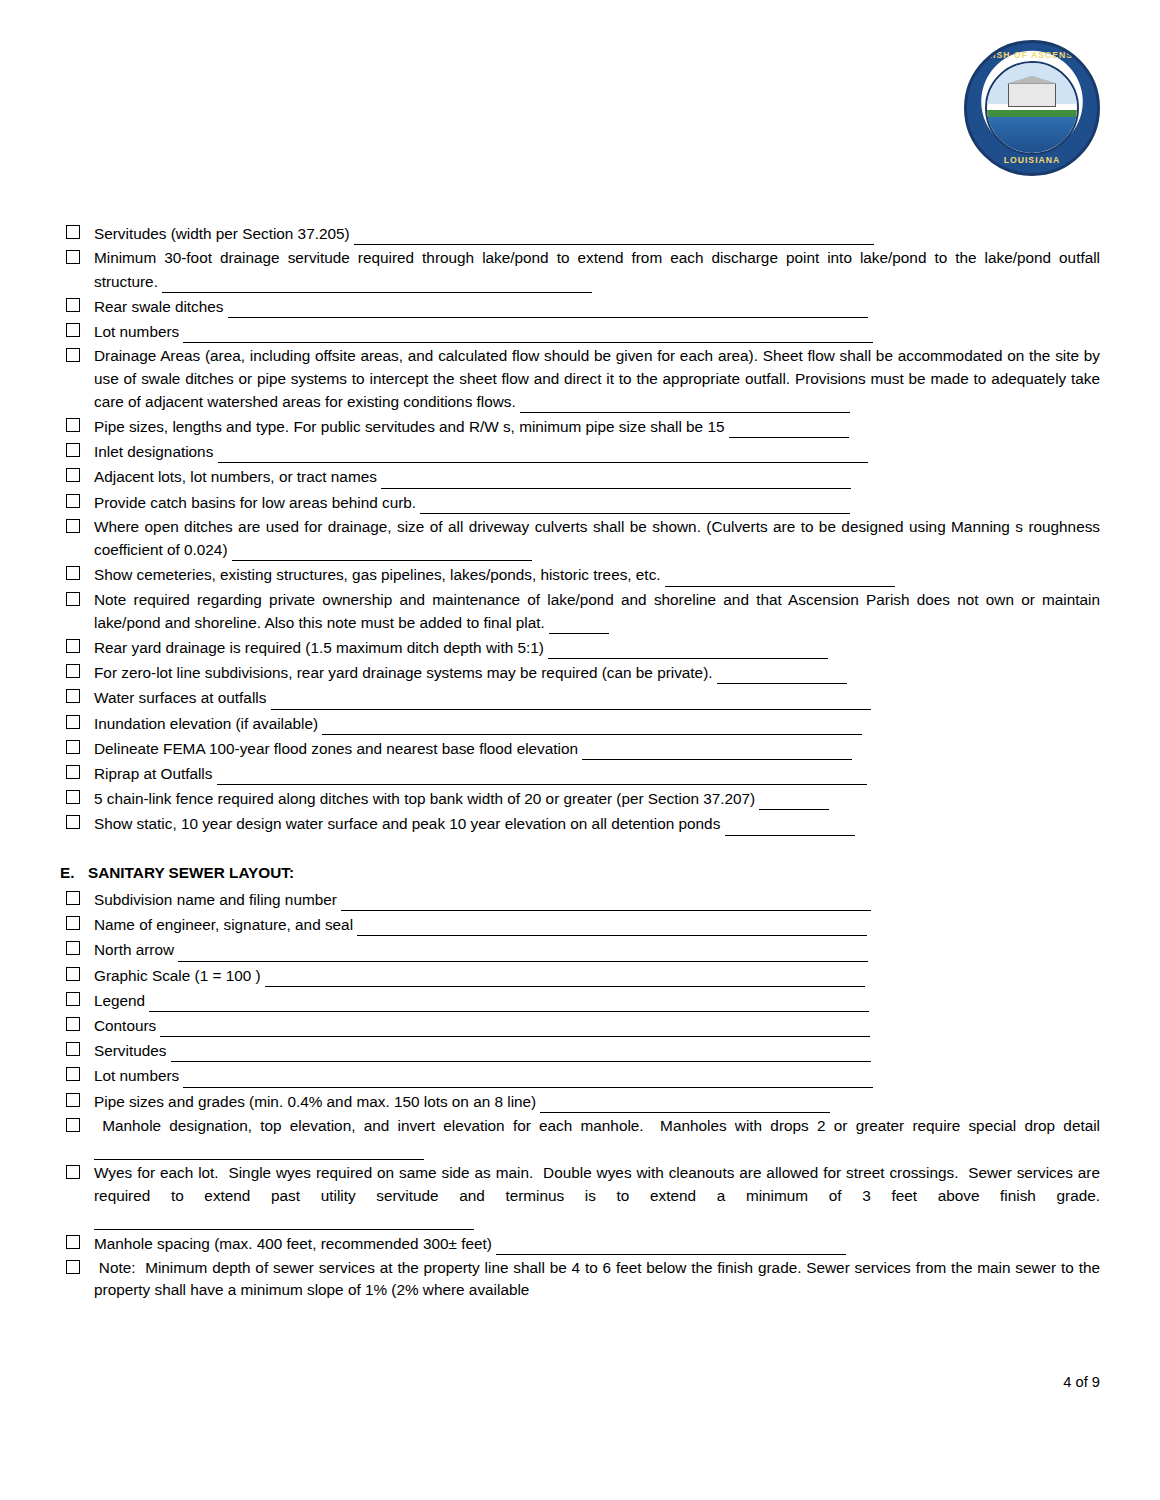PARISH OF ASCENSION
LOUISIANA
Servitudes (width per Section 37.205)
Minimum 30-foot drainage servitude required through lake/pond to extend from each discharge point into lake/pond to the lake/pond outfall structure.
Rear swale ditches
Lot numbers
Drainage Areas (area, including offsite areas, and calculated flow should be given for each area). Sheet flow shall be accommodated on the site by use of swale ditches or pipe systems to intercept the sheet flow and direct it to the appropriate outfall. Provisions must be made to adequately take care of adjacent watershed areas for existing conditions flows.
Pipe sizes, lengths and type. For public servitudes and R/W s, minimum pipe size shall be 15
Inlet designations
Adjacent lots, lot numbers, or tract names
Provide catch basins for low areas behind curb.
Where open ditches are used for drainage, size of all driveway culverts shall be shown. (Culverts are to be designed using Manning s roughness coefficient of 0.024)
Show cemeteries, existing structures, gas pipelines, lakes/ponds, historic trees, etc.
Note required regarding private ownership and maintenance of lake/pond and shoreline and that Ascension Parish does not own or maintain lake/pond and shoreline. Also this note must be added to final plat.
Rear yard drainage is required (1.5 maximum ditch depth with 5:1)
For zero-lot line subdivisions, rear yard drainage systems may be required (can be private).
Water surfaces at outfalls
Inundation elevation (if available)
Delineate FEMA 100-year flood zones and nearest base flood elevation
Riprap at Outfalls
5 chain-link fence required along ditches with top bank width of 20 or greater (per Section 37.207)
Show static, 10 year design water surface and peak 10 year elevation on all detention ponds
E. SANITARY SEWER LAYOUT:
Subdivision name and filing number
Name of engineer, signature, and seal
North arrow
Graphic Scale (1 = 100 )
Legend
Contours
Servitudes
Lot numbers
Pipe sizes and grades (min. 0.4% and max. 150 lots on an 8 line)
Manhole designation, top elevation, and invert elevation for each manhole. Manholes with drops 2 or greater require special drop detail
Wyes for each lot. Single wyes required on same side as main. Double wyes with cleanouts are allowed for street crossings. Sewer services are required to extend past utility servitude and terminus is to extend a minimum of 3 feet above finish grade.
Manhole spacing (max. 400 feet, recommended 300± feet)
Note: Minimum depth of sewer services at the property line shall be 4 to 6 feet below the finish grade. Sewer services from the main sewer to the property shall have a minimum slope of 1% (2% where available
4 of 9